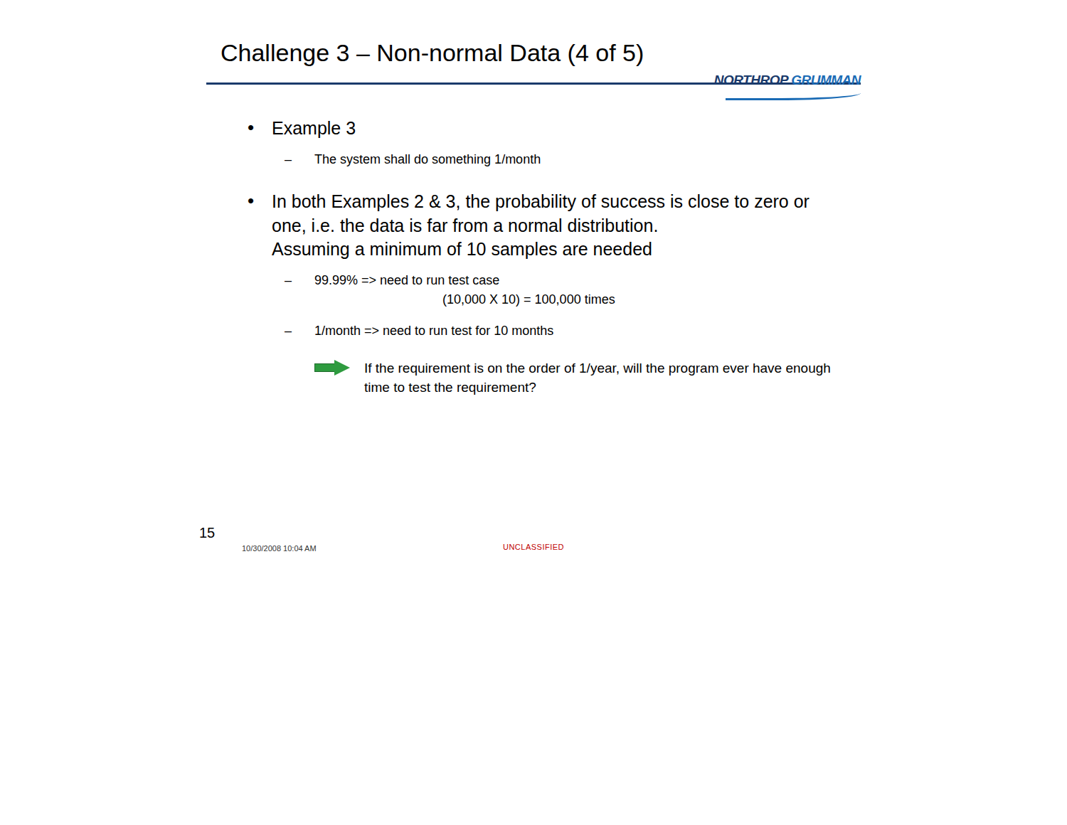NORTHROP GRUMMAN
Challenge 3 – Non-normal Data (4 of 5)
Example 3
The system shall do something 1/month
In both Examples 2 & 3, the probability of success is close to zero or one, i.e. the data is far from a normal distribution.
Assuming a minimum of 10 samples are needed
99.99% => need to run test case (10,000 X 10) = 100,000 times
1/month => need to run test for 10 months
If the requirement is on the order of 1/year, will the program ever have enough time to test the requirement?
15
10/30/2008 10:04 AM
UNCLASSIFIED